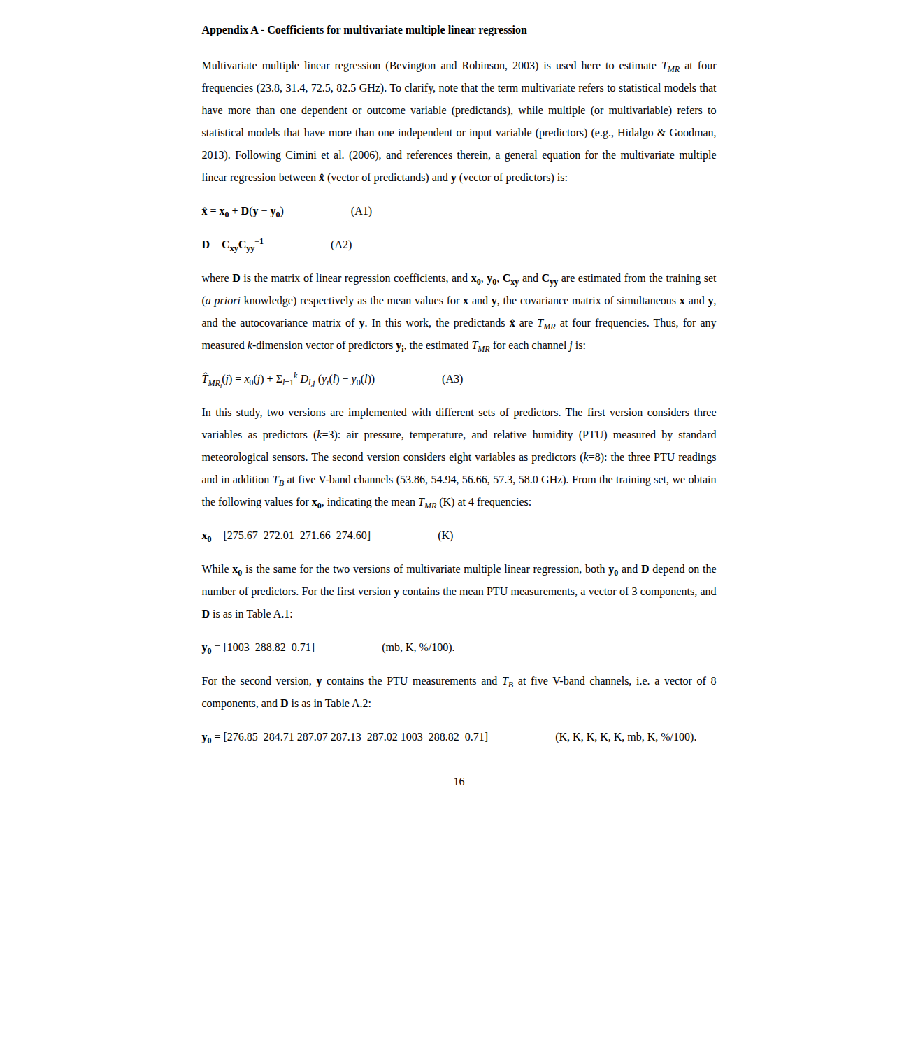Appendix A - Coefficients for multivariate multiple linear regression
Multivariate multiple linear regression (Bevington and Robinson, 2003) is used here to estimate TMR at four frequencies (23.8, 31.4, 72.5, 82.5 GHz). To clarify, note that the term multivariate refers to statistical models that have more than one dependent or outcome variable (predictands), while multiple (or multivariable) refers to statistical models that have more than one independent or input variable (predictors) (e.g., Hidalgo & Goodman, 2013). Following Cimini et al. (2006), and references therein, a general equation for the multivariate multiple linear regression between x̂ (vector of predictands) and y (vector of predictors) is:
x̂ = x0 + D(y − y0)(A1)
D = Cxy Cyy−1(A2)
where D is the matrix of linear regression coefficients, and x0, y0, Cxy and Cyy are estimated from the training set (a priori knowledge) respectively as the mean values for x and y, the covariance matrix of simultaneous x and y, and the autocovariance matrix of y. In this work, the predictands x̂ are TMR at four frequencies. Thus, for any measured k-dimension vector of predictors yi, the estimated TMR for each channel j is:
T̂MRi(j) = x0(j) + Σl=1k Dl,j (yi(l) − y0(l))(A3)
In this study, two versions are implemented with different sets of predictors. The first version considers three variables as predictors (k=3): air pressure, temperature, and relative humidity (PTU) measured by standard meteorological sensors. The second version considers eight variables as predictors (k=8): the three PTU readings and in addition TB at five V-band channels (53.86, 54.94, 56.66, 57.3, 58.0 GHz). From the training set, we obtain the following values for x0, indicating the mean TMR (K) at 4 frequencies:
x0 = [275.67 272.01 271.66 274.60](K)
While x0 is the same for the two versions of multivariate multiple linear regression, both y0 and D depend on the number of predictors. For the first version y contains the mean PTU measurements, a vector of 3 components, and D is as in Table A.1:
y0 = [1003 288.82 0.71](mb, K, %/100).
For the second version, y contains the PTU measurements and TB at five V-band channels, i.e. a vector of 8 components, and D is as in Table A.2:
y0 = [276.85 284.71 287.07 287.13 287.02 1003 288.82 0.71](K, K, K, K, K, mb, K, %/100).
16